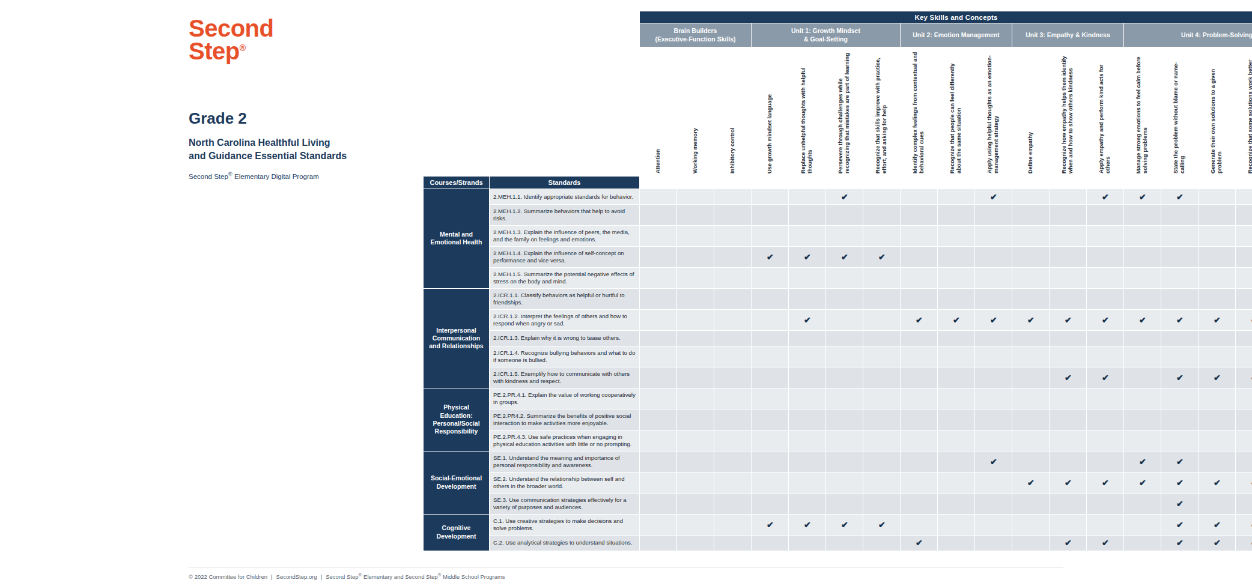Second
Step®
Grade 2
North Carolina Healthful Living
and Guidance Essential Standards
Second Step® Elementary Digital Program
| | Key Skills and Concepts |
| --- | --- |
| | Brain Builders (Executive-Function Skills) | Unit 1: Growth Mindset & Goal-Setting | Unit 2: Emotion Management | Unit 3: Empathy & Kindness | Unit 4: Problem-Solving |
| | Attention | Working memory | Inhibitory control | Use growth mindset language | Replace unhelpful thoughts with helpful thoughts | Persevere through challenges while recognizing that mistakes are part of learning | Recognize that skills improve with practice, effort, and asking for help | Identify complex feelings from contextual and behavioral cues | Recognize that people can feel differently about the same situation | Apply using helpful thoughts as an emotion-management strategy | Define empathy | Recognize how empathy helps them identify when and how to show others kindness | Apply empathy and perform kind acts for others | Manage strong emotions to feel calm before solving problems | State the problem without blame or name-calling | Generate their own solutions to a given problem | Recognize that some solutions work better than others in a given situation | Apply ways to make amends |
| Courses/Strands | Standards | |
| Mental and Emotional Health | 2.MEH.1.1. Identify appropriate standards for behavior. | | | | | | | | | | | | | | | | | | |
| 2.MEH.1.2. Summarize behaviors that help to avoid risks. | | | | | | | | | | | | | | | | | | |
| 2.MEH.1.3. Explain the influence of peers, the media, and the family on feelings and emotions. | | | | | | | | | | | | | | | | | | |
| 2.MEH.1.4. Explain the influence of self-concept on performance and vice versa. | | | | | | | | | | | | | | | | | | |
| 2.MEH.1.5. Summarize the potential negative effects of stress on the body and mind. | | | | | | | | | | | | | | | | | | |
| Interpersonal Communication and Relationships | 2.ICR.1.1. Classify behaviors as helpful or hurtful to friendships. | | | | | | | | | | | | | | | | | | |
| 2.ICR.1.2. Interpret the feelings of others and how to respond when angry or sad. | | | | | | | | | | | | | | | | | | |
| 2.ICR.1.3. Explain why it is wrong to tease others. | | | | | | | | | | | | | | | | | | |
| 2.ICR.1.4. Recognize bullying behaviors and what to do if someone is bullied. | | | | | | | | | | | | | | | | | | |
| 2.ICR.1.5. Exemplify how to communicate with others with kindness and respect. | | | | | | | | | | | | | | | | | | |
| Physical Education: Personal/Social Responsibility | PE.2.PR.4.1. Explain the value of working cooperatively in groups. | | | | | | | | | | | | | | | | | | |
| PE.2.PR4.2. Summarize the benefits of positive social interaction to make activities more enjoyable. | | | | | | | | | | | | | | | | | | |
| PE.2.PR.4.3. Use safe practices when engaging in physical education activities with little or no prompting. | | | | | | | | | | | | | | | | | | |
| Social-Emotional Development | SE.1. Understand the meaning and importance of personal responsibility and awareness. | | | | | | | | | | | | | | | | | | |
| SE.2. Understand the relationship between self and others in the broader world. | | | | | | | | | | | | | | | | | | |
| SE.3. Use communication strategies effectively for a variety of purposes and audiences. | | | | | | | | | | | | | | | | | | |
| Cognitive Development | C.1. Use creative strategies to make decisions and solve problems. | | | | | | | | | | | | | | | | | | |
| C.2. Use analytical strategies to understand situations. | | | | | | | | | | | | | | | | | | |
© 2022 Committee for Children|SecondStep.org|Second Step® Elementary and Second Step® Middle School Programs